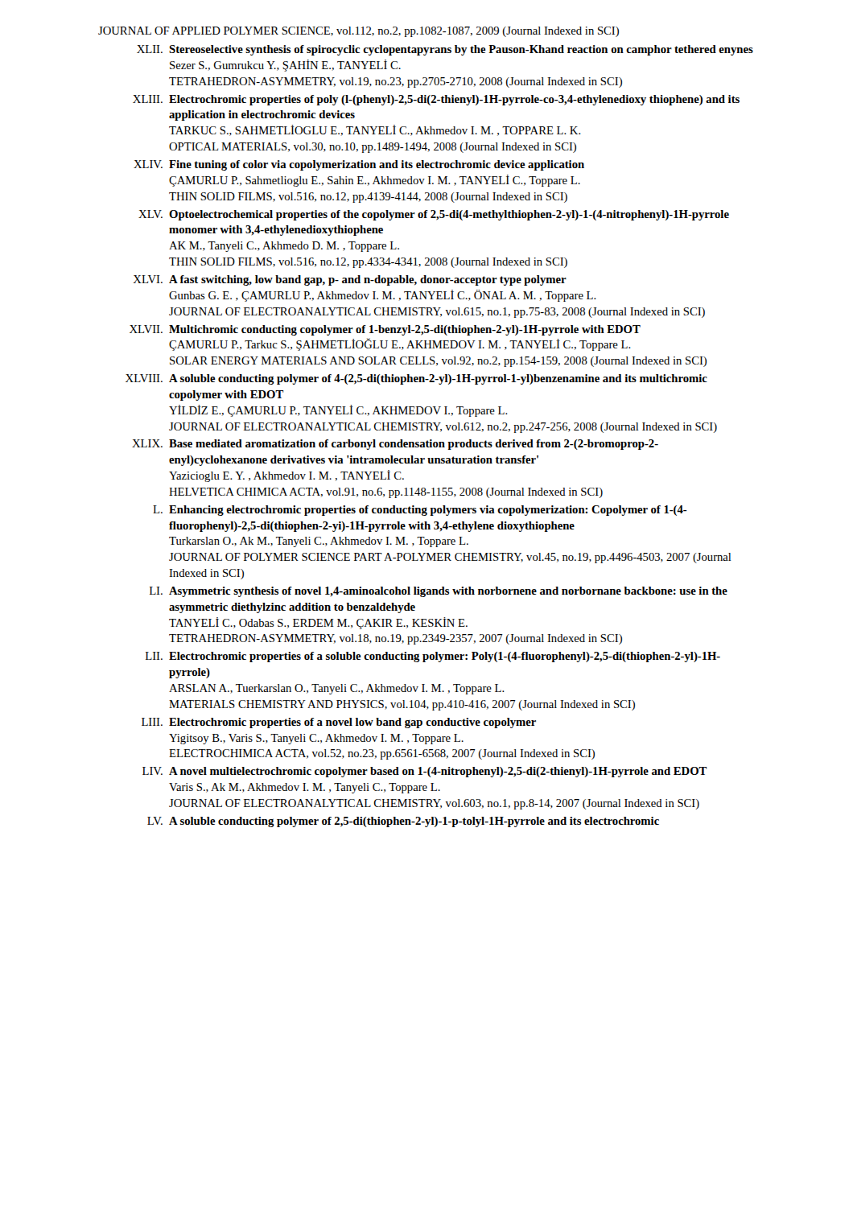JOURNAL OF APPLIED POLYMER SCIENCE, vol.112, no.2, pp.1082-1087, 2009 (Journal Indexed in SCI)
XLII.
Stereoselective synthesis of spirocyclic cyclopentapyrans by the Pauson-Khand reaction on camphor tethered enynes
Sezer S., Gumrukcu Y., ŞAHİN E., TANYELİ C.
TETRAHEDRON-ASYMMETRY, vol.19, no.23, pp.2705-2710, 2008 (Journal Indexed in SCI)
XLIII.
Electrochromic properties of poly (l-(phenyl)-2,5-di(2-thienyl)-1H-pyrrole-co-3,4-ethylenedioxy thiophene) and its application in electrochromic devices
TARKUC S., SAHMETLİOGLU E., TANYELİ C., Akhmedov I. M. , TOPPARE L. K.
OPTICAL MATERIALS, vol.30, no.10, pp.1489-1494, 2008 (Journal Indexed in SCI)
XLIV.
Fine tuning of color via copolymerization and its electrochromic device application
ÇAMURLU P., Sahmetlioglu E., Sahin E., Akhmedov I. M. , TANYELİ C., Toppare L.
THIN SOLID FILMS, vol.516, no.12, pp.4139-4144, 2008 (Journal Indexed in SCI)
XLV.
Optoelectrochemical properties of the copolymer of 2,5-di(4-methylthiophen-2-yl)-1-(4-nitrophenyl)-1H-pyrrole monomer with 3,4-ethylenedioxythiophene
AK M., Tanyeli C., Akhmedo D. M. , Toppare L.
THIN SOLID FILMS, vol.516, no.12, pp.4334-4341, 2008 (Journal Indexed in SCI)
XLVI.
A fast switching, low band gap, p- and n-dopable, donor-acceptor type polymer
Gunbas G. E. , ÇAMURLU P., Akhmedov I. M. , TANYELİ C., ÖNAL A. M. , Toppare L.
JOURNAL OF ELECTROANALYTICAL CHEMISTRY, vol.615, no.1, pp.75-83, 2008 (Journal Indexed in SCI)
XLVII.
Multichromic conducting copolymer of 1-benzyl-2,5-di(thiophen-2-yl)-1H-pyrrole with EDOT
ÇAMURLU P., Tarkuc S., ŞAHMETLİOĞLU E., AKHMEDOV I. M. , TANYELİ C., Toppare L.
SOLAR ENERGY MATERIALS AND SOLAR CELLS, vol.92, no.2, pp.154-159, 2008 (Journal Indexed in SCI)
XLVIII.
A soluble conducting polymer of 4-(2,5-di(thiophen-2-yl)-1H-pyrrol-1-yl)benzenamine and its multichromic copolymer with EDOT
YİLDİZ E., ÇAMURLU P., TANYELİ C., AKHMEDOV I., Toppare L.
JOURNAL OF ELECTROANALYTICAL CHEMISTRY, vol.612, no.2, pp.247-256, 2008 (Journal Indexed in SCI)
XLIX.
Base mediated aromatization of carbonyl condensation products derived from 2-(2-bromoprop-2-enyl)cyclohexanone derivatives via 'intramolecular unsaturation transfer'
Yazicioglu E. Y. , Akhmedov I. M. , TANYELİ C.
HELVETICA CHIMICA ACTA, vol.91, no.6, pp.1148-1155, 2008 (Journal Indexed in SCI)
L.
Enhancing electrochromic properties of conducting polymers via copolymerization: Copolymer of 1-(4-fluorophenyl)-2,5-di(thiophen-2-yi)-1H-pyrrole with 3,4-ethylene dioxythiophene
Turkarslan O., Ak M., Tanyeli C., Akhmedov I. M. , Toppare L.
JOURNAL OF POLYMER SCIENCE PART A-POLYMER CHEMISTRY, vol.45, no.19, pp.4496-4503, 2007 (Journal Indexed in SCI)
LI.
Asymmetric synthesis of novel 1,4-aminoalcohol ligands with norbornene and norbornane backbone: use in the asymmetric diethylzinc addition to benzaldehyde
TANYELİ C., Odabas S., ERDEM M., ÇAKIR E., KESKİN E.
TETRAHEDRON-ASYMMETRY, vol.18, no.19, pp.2349-2357, 2007 (Journal Indexed in SCI)
LII.
Electrochromic properties of a soluble conducting polymer: Poly(1-(4-fluorophenyl)-2,5-di(thiophen-2-yl)-1H-pyrrole)
ARSLAN A., Tuerkarslan O., Tanyeli C., Akhmedov I. M. , Toppare L.
MATERIALS CHEMISTRY AND PHYSICS, vol.104, pp.410-416, 2007 (Journal Indexed in SCI)
LIII.
Electrochromic properties of a novel low band gap conductive copolymer
Yigitsoy B., Varis S., Tanyeli C., Akhmedov I. M. , Toppare L.
ELECTROCHIMICA ACTA, vol.52, no.23, pp.6561-6568, 2007 (Journal Indexed in SCI)
LIV.
A novel multielectrochromic copolymer based on 1-(4-nitrophenyl)-2,5-di(2-thienyl)-1H-pyrrole and EDOT
Varis S., Ak M., Akhmedov I. M. , Tanyeli C., Toppare L.
JOURNAL OF ELECTROANALYTICAL CHEMISTRY, vol.603, no.1, pp.8-14, 2007 (Journal Indexed in SCI)
LV.
A soluble conducting polymer of 2,5-di(thiophen-2-yl)-1-p-tolyl-1H-pyrrole and its electrochromic